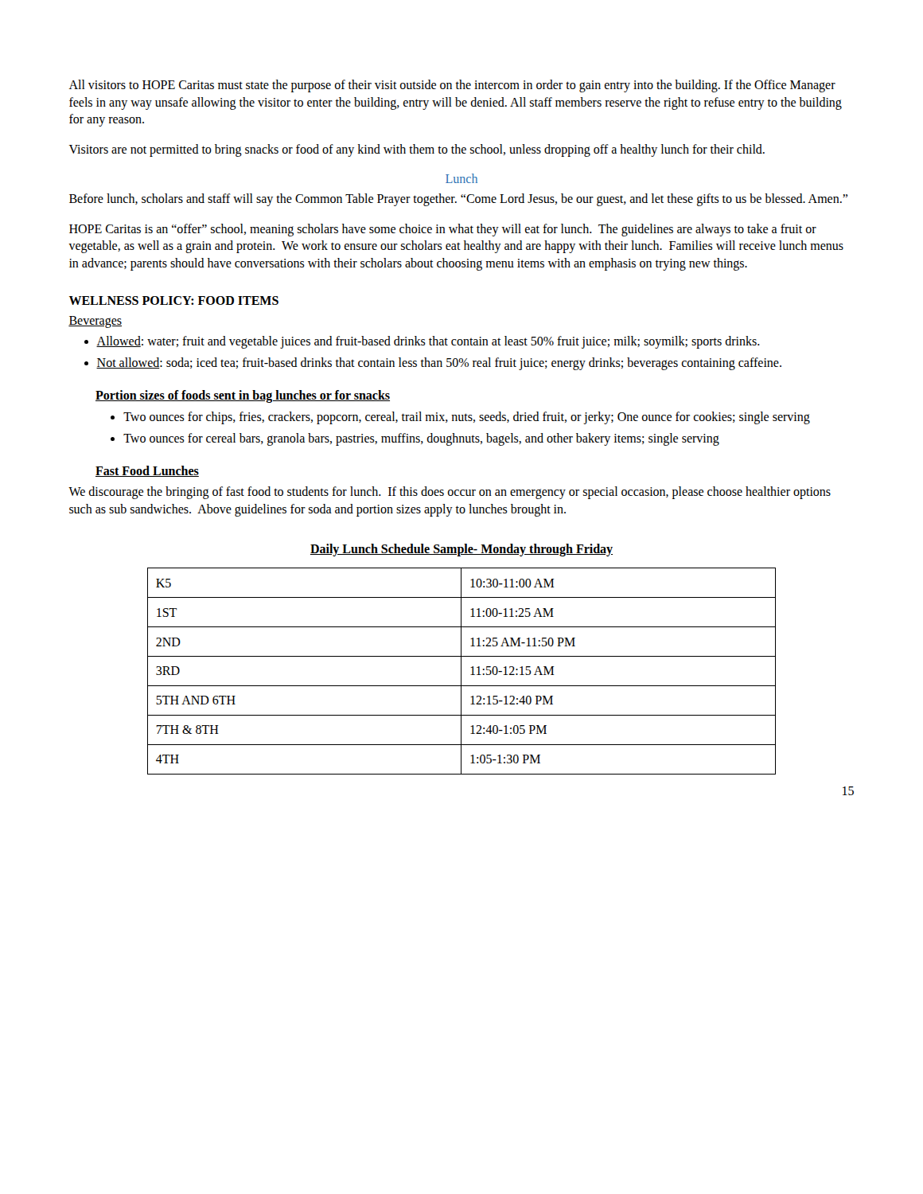All visitors to HOPE Caritas must state the purpose of their visit outside on the intercom in order to gain entry into the building. If the Office Manager feels in any way unsafe allowing the visitor to enter the building, entry will be denied. All staff members reserve the right to refuse entry to the building for any reason.
Visitors are not permitted to bring snacks or food of any kind with them to the school, unless dropping off a healthy lunch for their child.
Lunch
Before lunch, scholars and staff will say the Common Table Prayer together. “Come Lord Jesus, be our guest, and let these gifts to us be blessed. Amen.”
HOPE Caritas is an “offer” school, meaning scholars have some choice in what they will eat for lunch. The guidelines are always to take a fruit or vegetable, as well as a grain and protein. We work to ensure our scholars eat healthy and are happy with their lunch. Families will receive lunch menus in advance; parents should have conversations with their scholars about choosing menu items with an emphasis on trying new things.
WELLNESS POLICY: FOOD ITEMS
Beverages
Allowed: water; fruit and vegetable juices and fruit-based drinks that contain at least 50% fruit juice; milk; soymilk; sports drinks.
Not allowed: soda; iced tea; fruit-based drinks that contain less than 50% real fruit juice; energy drinks; beverages containing caffeine.
Portion sizes of foods sent in bag lunches or for snacks
Two ounces for chips, fries, crackers, popcorn, cereal, trail mix, nuts, seeds, dried fruit, or jerky; One ounce for cookies; single serving
Two ounces for cereal bars, granola bars, pastries, muffins, doughnuts, bagels, and other bakery items; single serving
Fast Food Lunches
We discourage the bringing of fast food to students for lunch. If this does occur on an emergency or special occasion, please choose healthier options such as sub sandwiches. Above guidelines for soda and portion sizes apply to lunches brought in.
Daily Lunch Schedule Sample- Monday through Friday
| K5 | 10:30-11:00 AM |
| 1ST | 11:00-11:25 AM |
| 2ND | 11:25 AM-11:50 PM |
| 3RD | 11:50-12:15 AM |
| 5TH AND 6TH | 12:15-12:40 PM |
| 7TH & 8TH | 12:40-1:05 PM |
| 4TH | 1:05-1:30 PM |
15